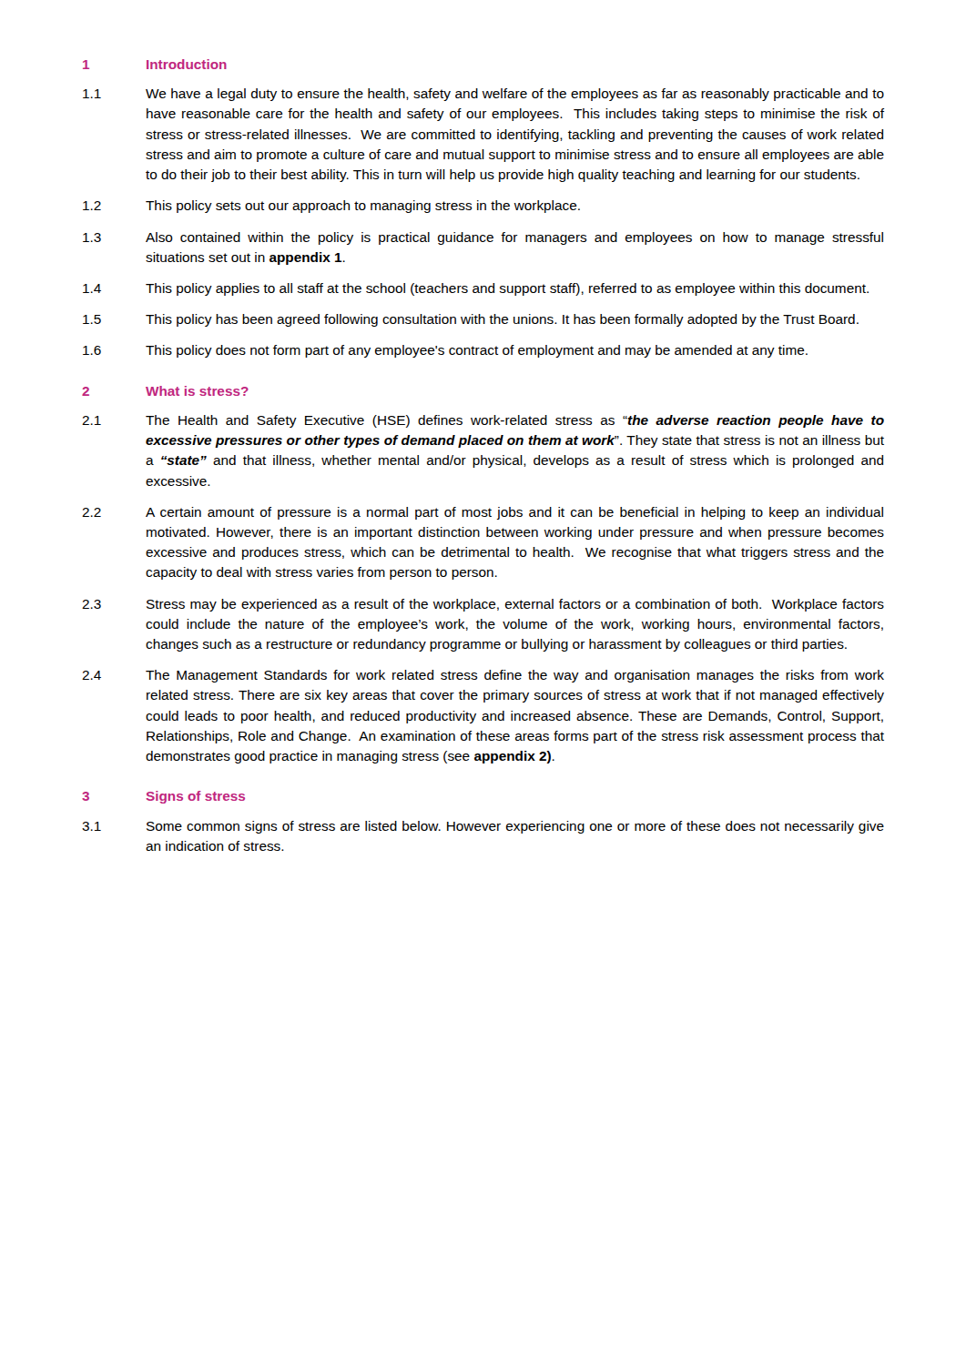1
Introduction
1.1
We have a legal duty to ensure the health, safety and welfare of the employees as far as reasonably practicable and to have reasonable care for the health and safety of our employees. This includes taking steps to minimise the risk of stress or stress-related illnesses. We are committed to identifying, tackling and preventing the causes of work related stress and aim to promote a culture of care and mutual support to minimise stress and to ensure all employees are able to do their job to their best ability. This in turn will help us provide high quality teaching and learning for our students.
1.2
This policy sets out our approach to managing stress in the workplace.
1.3
Also contained within the policy is practical guidance for managers and employees on how to manage stressful situations set out in appendix 1.
1.4
This policy applies to all staff at the school (teachers and support staff), referred to as employee within this document.
1.5
This policy has been agreed following consultation with the unions. It has been formally adopted by the Trust Board.
1.6
This policy does not form part of any employee's contract of employment and may be amended at any time.
2
What is stress?
2.1
The Health and Safety Executive (HSE) defines work-related stress as “the adverse reaction people have to excessive pressures or other types of demand placed on them at work”. They state that stress is not an illness but a “state” and that illness, whether mental and/or physical, develops as a result of stress which is prolonged and excessive.
2.2
A certain amount of pressure is a normal part of most jobs and it can be beneficial in helping to keep an individual motivated. However, there is an important distinction between working under pressure and when pressure becomes excessive and produces stress, which can be detrimental to health. We recognise that what triggers stress and the capacity to deal with stress varies from person to person.
2.3
Stress may be experienced as a result of the workplace, external factors or a combination of both. Workplace factors could include the nature of the employee’s work, the volume of the work, working hours, environmental factors, changes such as a restructure or redundancy programme or bullying or harassment by colleagues or third parties.
2.4
The Management Standards for work related stress define the way and organisation manages the risks from work related stress. There are six key areas that cover the primary sources of stress at work that if not managed effectively could leads to poor health, and reduced productivity and increased absence. These are Demands, Control, Support, Relationships, Role and Change. An examination of these areas forms part of the stress risk assessment process that demonstrates good practice in managing stress (see appendix 2).
3
Signs of stress
3.1
Some common signs of stress are listed below. However experiencing one or more of these does not necessarily give an indication of stress.